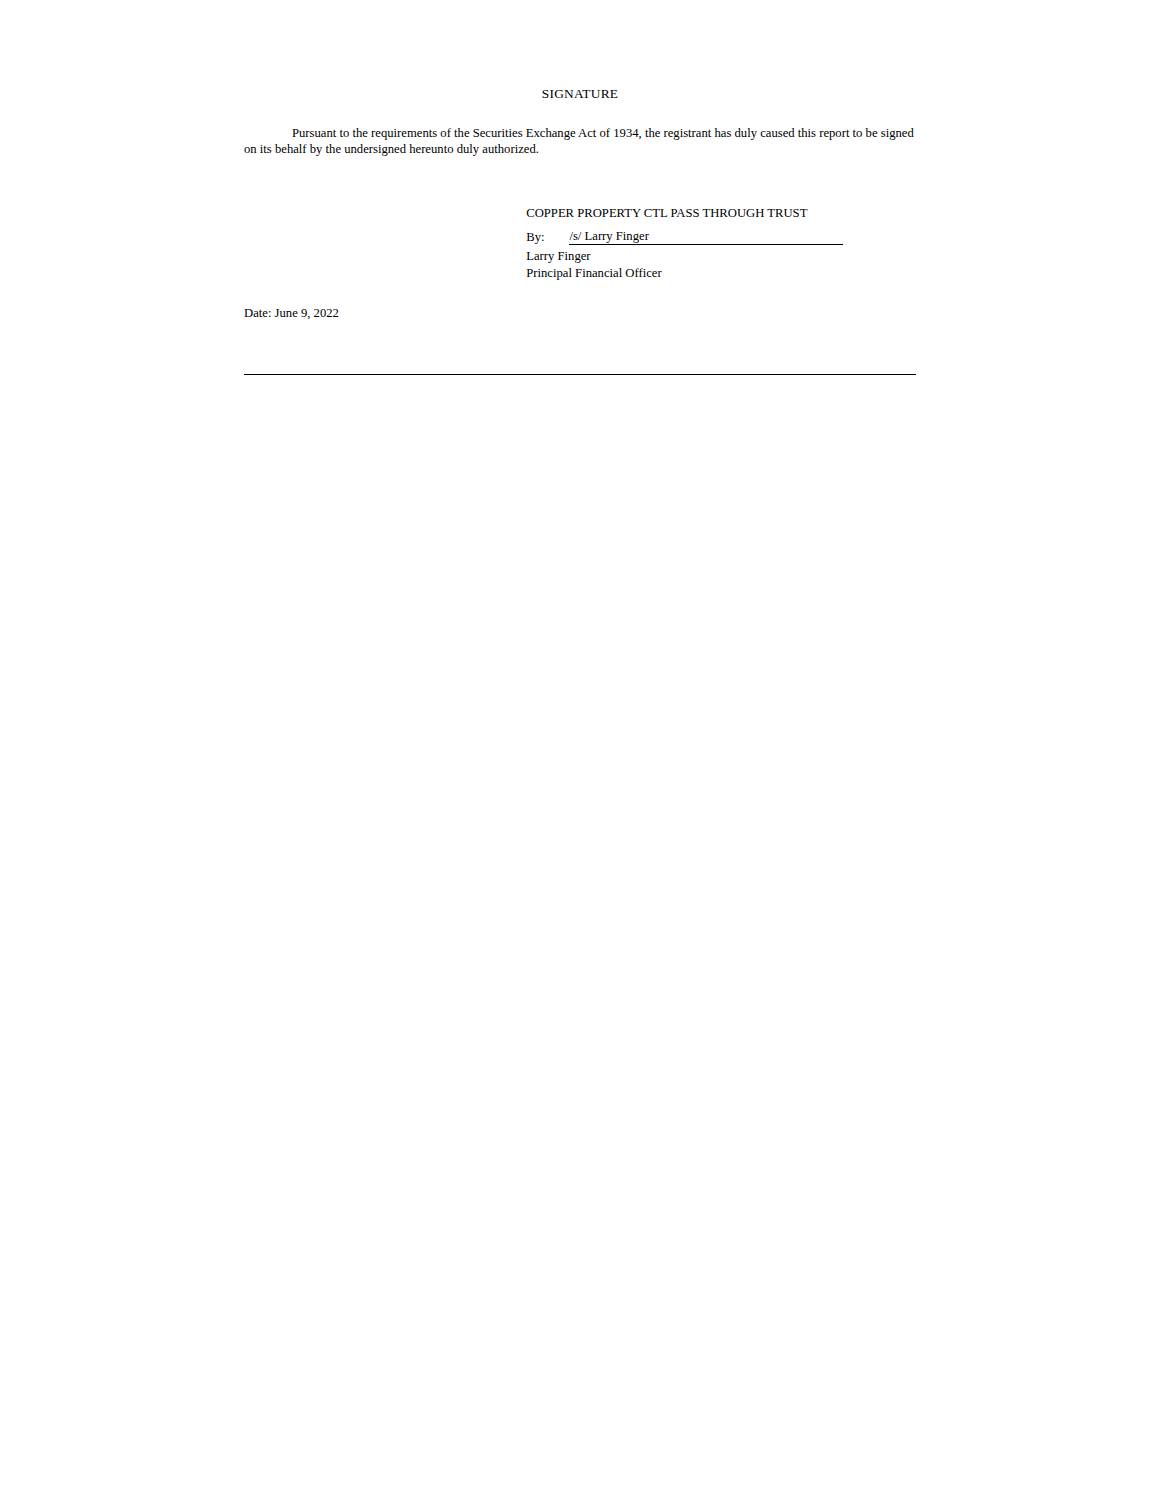SIGNATURE
Pursuant to the requirements of the Securities Exchange Act of 1934, the registrant has duly caused this report to be signed on its behalf by the undersigned hereunto duly authorized.
COPPER PROPERTY CTL PASS THROUGH TRUST
| By: | /s/ Larry Finger |
Larry Finger
Principal Financial Officer
Date: June 9, 2022